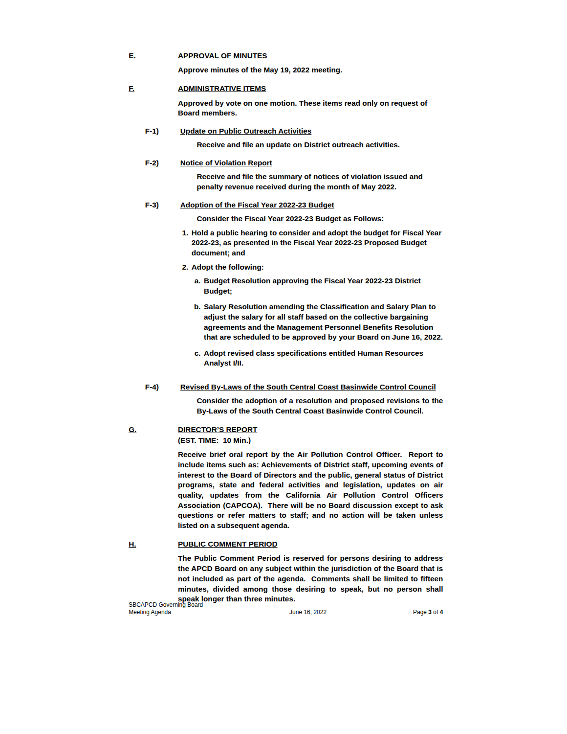E.
APPROVAL OF MINUTES
Approve minutes of the May 19, 2022 meeting.
F.
ADMINISTRATIVE ITEMS
Approved by vote on one motion. These items read only on request of Board members.
F-1)
Update on Public Outreach Activities
Receive and file an update on District outreach activities.
F-2)
Notice of Violation Report
Receive and file the summary of notices of violation issued and penalty revenue received during the month of May 2022.
F-3)
Adoption of the Fiscal Year 2022-23 Budget
Consider the Fiscal Year 2022-23 Budget as Follows:
Hold a public hearing to consider and adopt the budget for Fiscal Year 2022-23, as presented in the Fiscal Year 2022-23 Proposed Budget document; and
Adopt the following:
Budget Resolution approving the Fiscal Year 2022-23 District Budget;
Salary Resolution amending the Classification and Salary Plan to adjust the salary for all staff based on the collective bargaining agreements and the Management Personnel Benefits Resolution that are scheduled to be approved by your Board on June 16, 2022.
Adopt revised class specifications entitled Human Resources Analyst I/II.
F-4)
Revised By-Laws of the South Central Coast Basinwide Control Council
Consider the adoption of a resolution and proposed revisions to the By-Laws of the South Central Coast Basinwide Control Council.
G.
DIRECTOR’S REPORT
(EST. TIME: 10 Min.)
Receive brief oral report by the Air Pollution Control Officer. Report to include items such as: Achievements of District staff, upcoming events of interest to the Board of Directors and the public, general status of District programs, state and federal activities and legislation, updates on air quality, updates from the California Air Pollution Control Officers Association (CAPCOA). There will be no Board discussion except to ask questions or refer matters to staff; and no action will be taken unless listed on a subsequent agenda.
H.
PUBLIC COMMENT PERIOD
The Public Comment Period is reserved for persons desiring to address the APCD Board on any subject within the jurisdiction of the Board that is not included as part of the agenda. Comments shall be limited to fifteen minutes, divided among those desiring to speak, but no person shall speak longer than three minutes.
SBCAPCD Governing Board
Meeting Agenda
June 16, 2022
Page 3 of 4